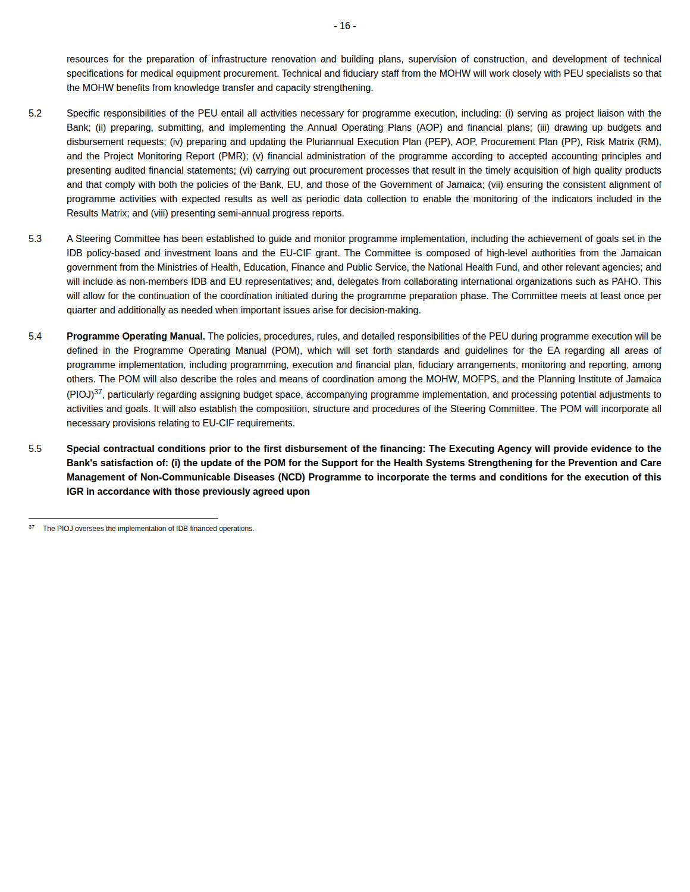- 16 -
resources for the preparation of infrastructure renovation and building plans, supervision of construction, and development of technical specifications for medical equipment procurement. Technical and fiduciary staff from the MOHW will work closely with PEU specialists so that the MOHW benefits from knowledge transfer and capacity strengthening.
5.2
Specific responsibilities of the PEU entail all activities necessary for programme execution, including: (i) serving as project liaison with the Bank; (ii) preparing, submitting, and implementing the Annual Operating Plans (AOP) and financial plans; (iii) drawing up budgets and disbursement requests; (iv) preparing and updating the Pluriannual Execution Plan (PEP), AOP, Procurement Plan (PP), Risk Matrix (RM), and the Project Monitoring Report (PMR); (v) financial administration of the programme according to accepted accounting principles and presenting audited financial statements; (vi) carrying out procurement processes that result in the timely acquisition of high quality products and that comply with both the policies of the Bank, EU, and those of the Government of Jamaica; (vii) ensuring the consistent alignment of programme activities with expected results as well as periodic data collection to enable the monitoring of the indicators included in the Results Matrix; and (viii) presenting semi-annual progress reports.
5.3
A Steering Committee has been established to guide and monitor programme implementation, including the achievement of goals set in the IDB policy-based and investment loans and the EU-CIF grant. The Committee is composed of high-level authorities from the Jamaican government from the Ministries of Health, Education, Finance and Public Service, the National Health Fund, and other relevant agencies; and will include as non-members IDB and EU representatives; and, delegates from collaborating international organizations such as PAHO. This will allow for the continuation of the coordination initiated during the programme preparation phase. The Committee meets at least once per quarter and additionally as needed when important issues arise for decision-making.
5.4
Programme Operating Manual. The policies, procedures, rules, and detailed responsibilities of the PEU during programme execution will be defined in the Programme Operating Manual (POM), which will set forth standards and guidelines for the EA regarding all areas of programme implementation, including programming, execution and financial plan, fiduciary arrangements, monitoring and reporting, among others. The POM will also describe the roles and means of coordination among the MOHW, MOFPS, and the Planning Institute of Jamaica (PIOJ)37, particularly regarding assigning budget space, accompanying programme implementation, and processing potential adjustments to activities and goals. It will also establish the composition, structure and procedures of the Steering Committee. The POM will incorporate all necessary provisions relating to EU-CIF requirements.
5.5
Special contractual conditions prior to the first disbursement of the financing: The Executing Agency will provide evidence to the Bank's satisfaction of: (i) the update of the POM for the Support for the Health Systems Strengthening for the Prevention and Care Management of Non-Communicable Diseases (NCD) Programme to incorporate the terms and conditions for the execution of this IGR in accordance with those previously agreed upon
37
The PIOJ oversees the implementation of IDB financed operations.